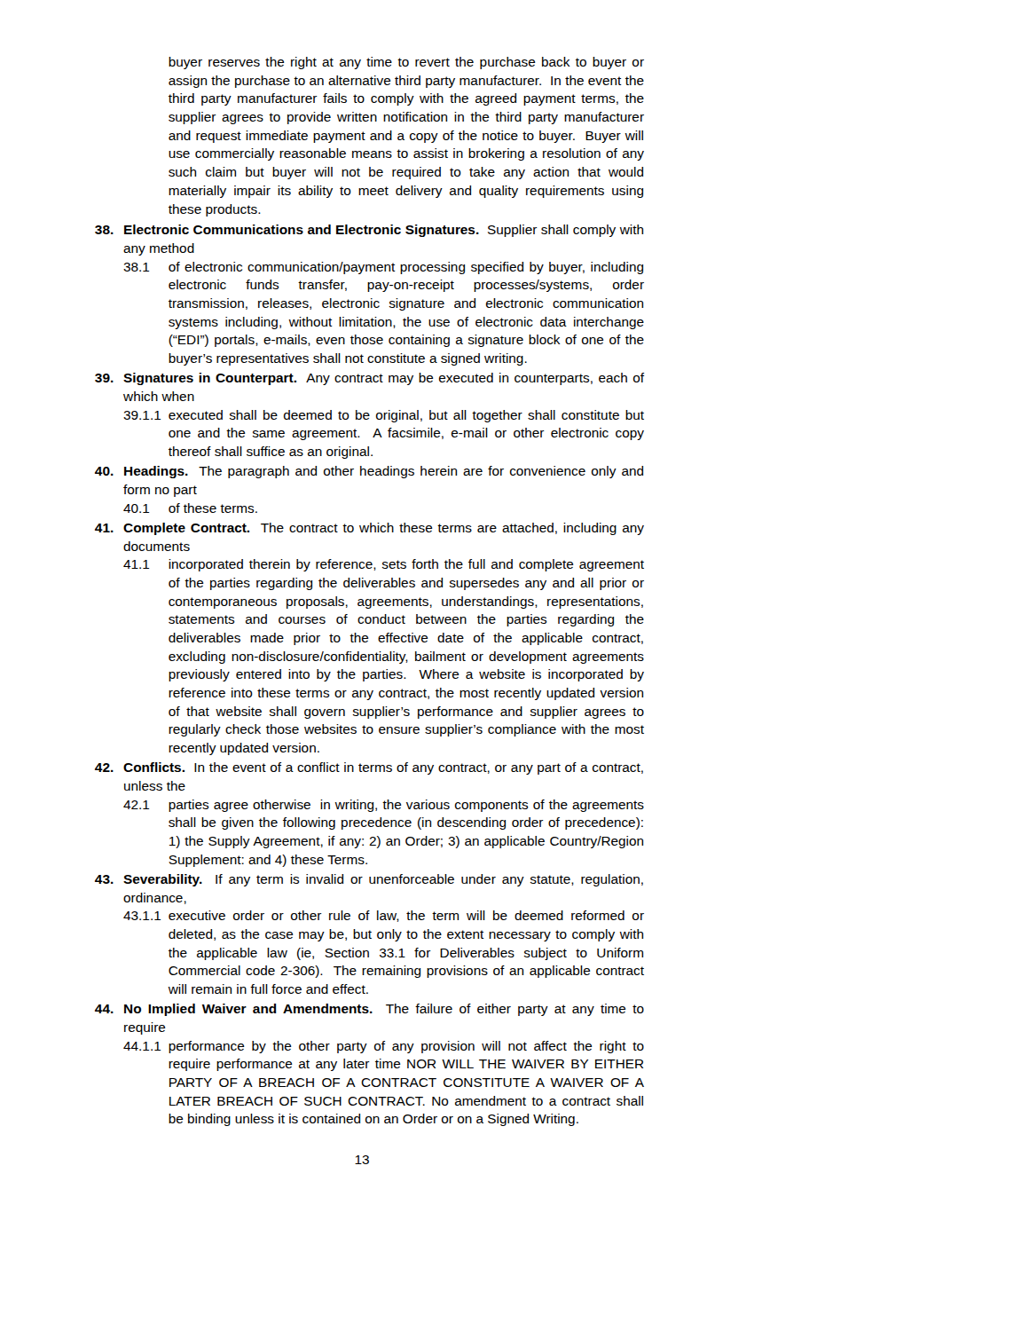buyer reserves the right at any time to revert the purchase back to buyer or assign the purchase to an alternative third party manufacturer. In the event the third party manufacturer fails to comply with the agreed payment terms, the supplier agrees to provide written notification in the third party manufacturer and request immediate payment and a copy of the notice to buyer. Buyer will use commercially reasonable means to assist in brokering a resolution of any such claim but buyer will not be required to take any action that would materially impair its ability to meet delivery and quality requirements using these products.
Electronic Communications and Electronic Signatures. Supplier shall comply with any method 38.1of electronic communication/payment processing specified by buyer, including electronic funds transfer, pay-on-receipt processes/systems, order transmission, releases, electronic signature and electronic communication systems including, without limitation, the use of electronic data interchange (“EDI”) portals, e-mails, even those containing a signature block of one of the buyer’s representatives shall not constitute a signed writing.
Signatures in Counterpart. Any contract may be executed in counterparts, each of which when 39.1.1executed shall be deemed to be original, but all together shall constitute but one and the same agreement. A facsimile, e-mail or other electronic copy thereof shall suffice as an original.
Headings. The paragraph and other headings herein are for convenience only and form no part 40.1of these terms.
Complete Contract. The contract to which these terms are attached, including any documents 41.1incorporated therein by reference, sets forth the full and complete agreement of the parties regarding the deliverables and supersedes any and all prior or contemporaneous proposals, agreements, understandings, representations, statements and courses of conduct between the parties regarding the deliverables made prior to the effective date of the applicable contract, excluding non-disclosure/confidentiality, bailment or development agreements previously entered into by the parties. Where a website is incorporated by reference into these terms or any contract, the most recently updated version of that website shall govern supplier’s performance and supplier agrees to regularly check those websites to ensure supplier’s compliance with the most recently updated version.
Conflicts. In the event of a conflict in terms of any contract, or any part of a contract, unless the 42.1parties agree otherwise in writing, the various components of the agreements shall be given the following precedence (in descending order of precedence): 1) the Supply Agreement, if any: 2) an Order; 3) an applicable Country/Region Supplement: and 4) these Terms.
Severability. If any term is invalid or unenforceable under any statute, regulation, ordinance, 43.1.1executive order or other rule of law, the term will be deemed reformed or deleted, as the case may be, but only to the extent necessary to comply with the applicable law (ie, Section 33.1 for Deliverables subject to Uniform Commercial code 2-306). The remaining provisions of an applicable contract will remain in full force and effect.
No Implied Waiver and Amendments. The failure of either party at any time to require 44.1.1performance by the other party of any provision will not affect the right to require performance at any later time NOR WILL THE WAIVER BY EITHER PARTY OF A BREACH OF A CONTRACT CONSTITUTE A WAIVER OF A LATER BREACH OF SUCH CONTRACT. No amendment to a contract shall be binding unless it is contained on an Order or on a Signed Writing.
13